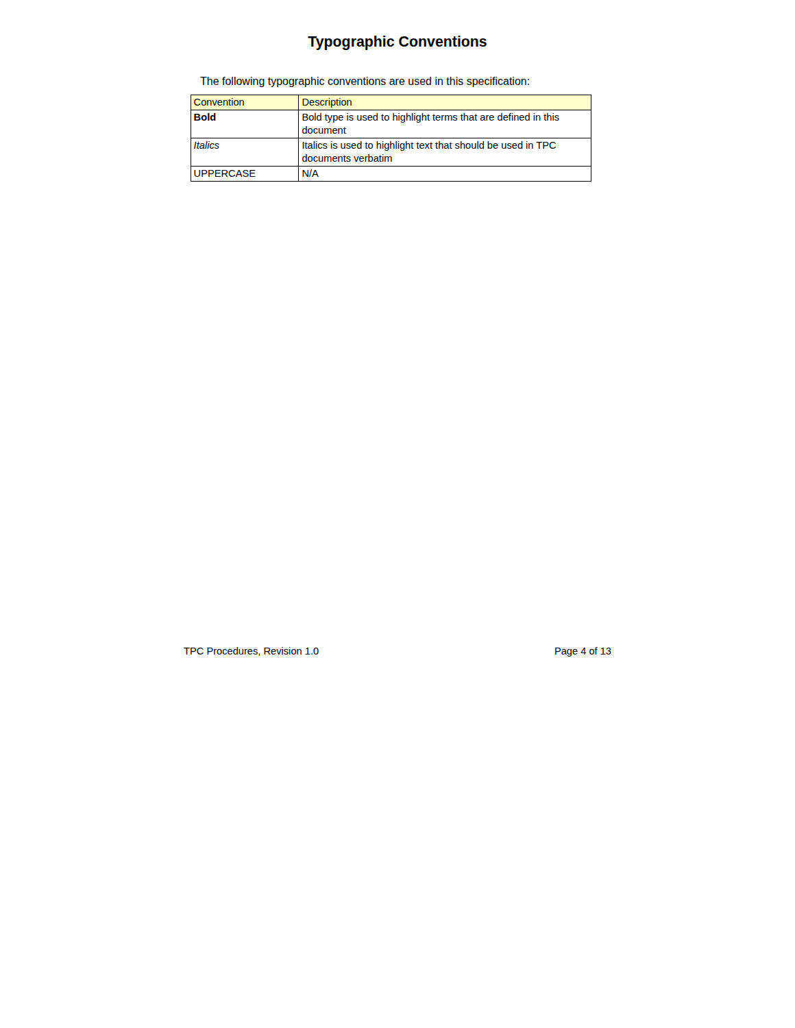Typographic Conventions
The following typographic conventions are used in this specification:
| Convention | Description |
| --- | --- |
| Bold | Bold type is used to highlight terms that are defined in this document |
| Italics | Italics is used to highlight text that should be used in TPC documents verbatim |
| UPPERCASE | N/A |
TPC Procedures, Revision 1.0 Page 4 of 13